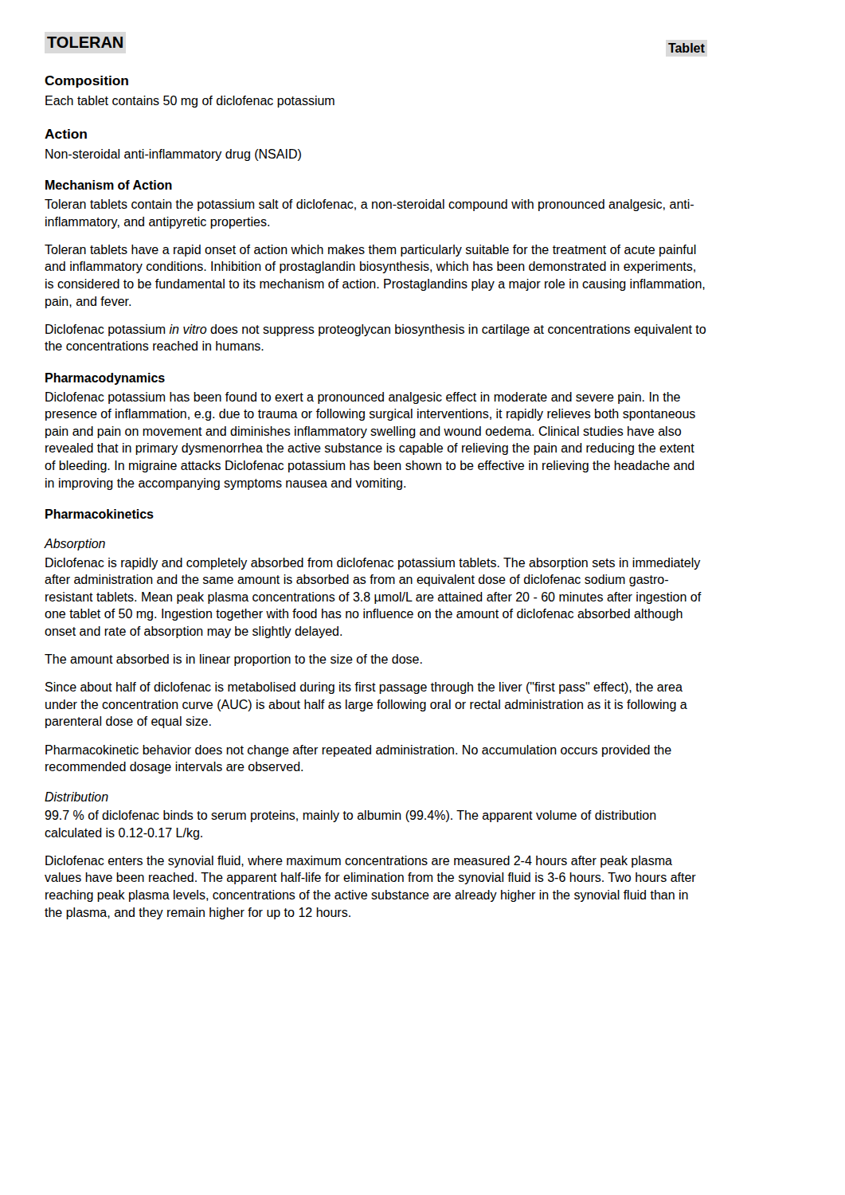Tablet
TOLERAN
Composition
Each tablet contains 50 mg of diclofenac potassium
Action
Non-steroidal anti-inflammatory drug (NSAID)
Mechanism of Action
Toleran tablets contain the potassium salt of diclofenac, a non-steroidal compound with pronounced analgesic, anti-inflammatory, and antipyretic properties.
Toleran tablets have a rapid onset of action which makes them particularly suitable for the treatment of acute painful and inflammatory conditions. Inhibition of prostaglandin biosynthesis, which has been demonstrated in experiments, is considered to be fundamental to its mechanism of action. Prostaglandins play a major role in causing inflammation, pain, and fever.
Diclofenac potassium in vitro does not suppress proteoglycan biosynthesis in cartilage at concentrations equivalent to the concentrations reached in humans.
Pharmacodynamics
Diclofenac potassium has been found to exert a pronounced analgesic effect in moderate and severe pain. In the presence of inflammation, e.g. due to trauma or following surgical interventions, it rapidly relieves both spontaneous pain and pain on movement and diminishes inflammatory swelling and wound oedema. Clinical studies have also revealed that in primary dysmenorrhea the active substance is capable of relieving the pain and reducing the extent of bleeding. In migraine attacks Diclofenac potassium has been shown to be effective in relieving the headache and in improving the accompanying symptoms nausea and vomiting.
Pharmacokinetics
Absorption
Diclofenac is rapidly and completely absorbed from diclofenac potassium tablets. The absorption sets in immediately after administration and the same amount is absorbed as from an equivalent dose of diclofenac sodium gastro-resistant tablets. Mean peak plasma concentrations of 3.8 µmol/L are attained after 20 - 60 minutes after ingestion of one tablet of 50 mg. Ingestion together with food has no influence on the amount of diclofenac absorbed although onset and rate of absorption may be slightly delayed.
The amount absorbed is in linear proportion to the size of the dose.
Since about half of diclofenac is metabolised during its first passage through the liver ("first pass" effect), the area under the concentration curve (AUC) is about half as large following oral or rectal administration as it is following a parenteral dose of equal size.
Pharmacokinetic behavior does not change after repeated administration. No accumulation occurs provided the recommended dosage intervals are observed.
Distribution
99.7 % of diclofenac binds to serum proteins, mainly to albumin (99.4%). The apparent volume of distribution calculated is 0.12-0.17 L/kg.
Diclofenac enters the synovial fluid, where maximum concentrations are measured 2-4 hours after peak plasma values have been reached. The apparent half-life for elimination from the synovial fluid is 3-6 hours. Two hours after reaching peak plasma levels, concentrations of the active substance are already higher in the synovial fluid than in the plasma, and they remain higher for up to 12 hours.